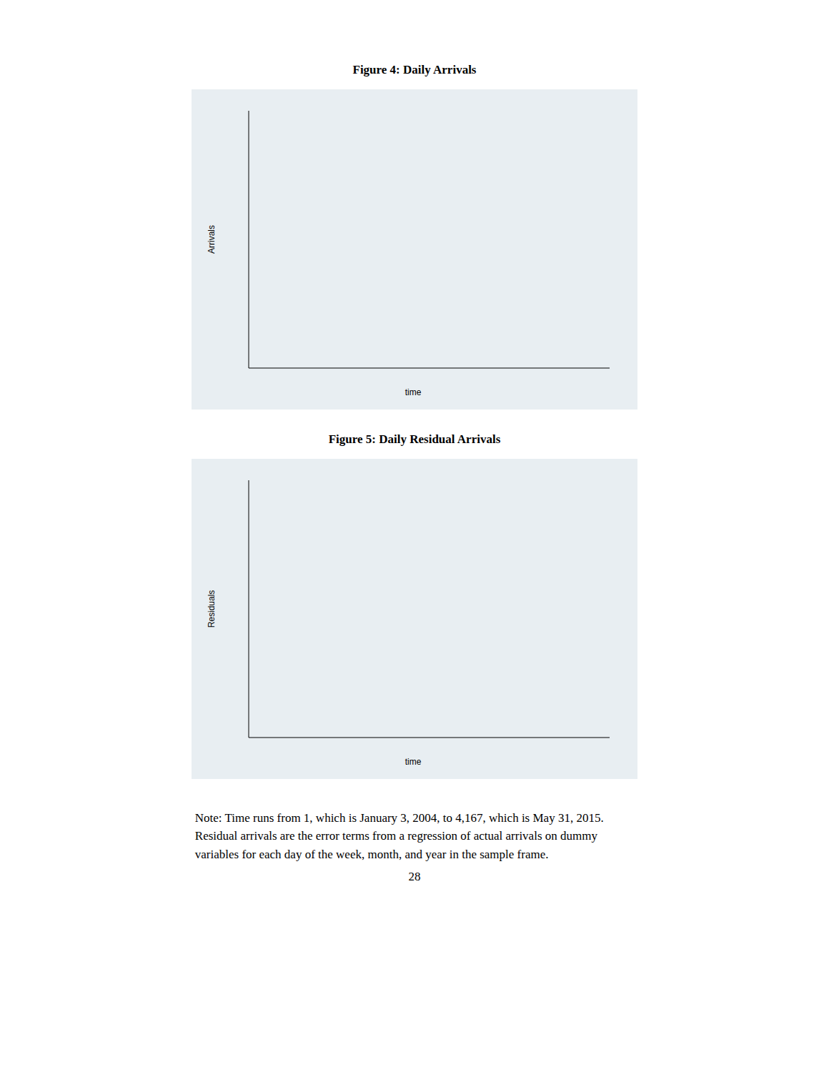Figure 4: Daily Arrivals
time Arrivals
Figure 5: Daily Residual Arrivals
time Residuals
Note: Time runs from 1, which is January 3, 2004, to 4,167, which is May 31, 2015. Residual arrivals are the error terms from a regression of actual arrivals on dummy variables for each day of the week, month, and year in the sample frame.
28